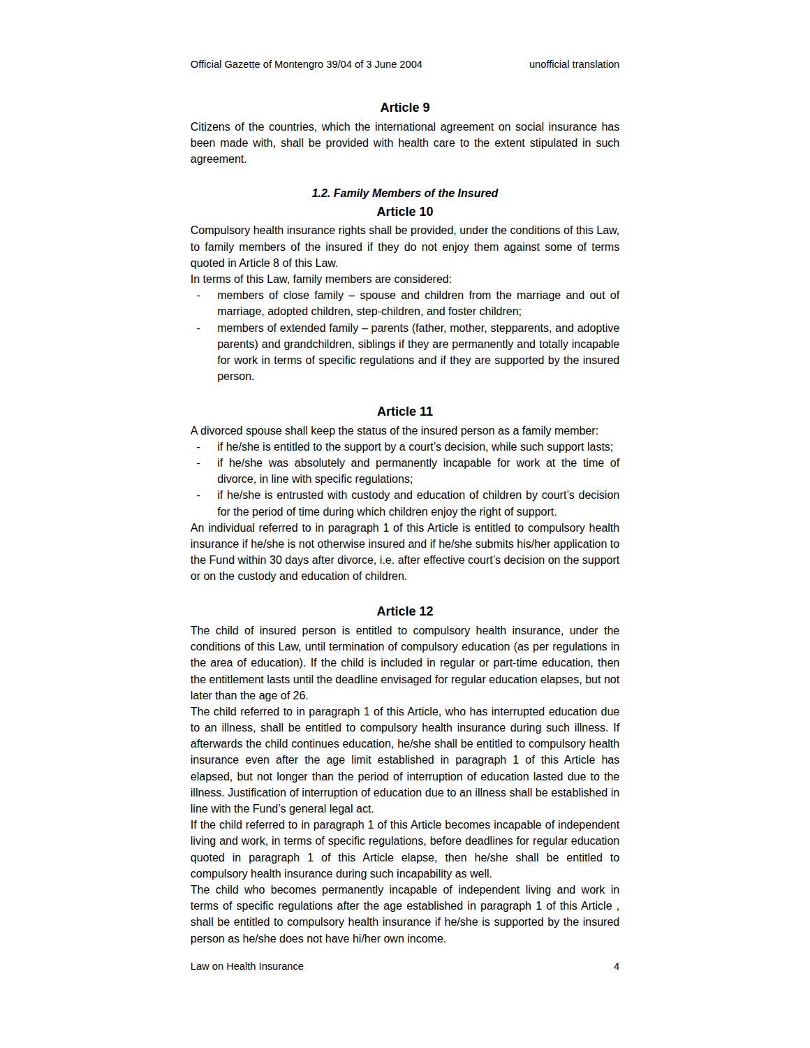Official Gazette of Montengro 39/04 of 3 June 2004
unofficial translation
Article 9
Citizens of the countries, which the international agreement on social insurance has been made with, shall be provided with health care to the extent stipulated in such agreement.
1.2. Family Members of the Insured
Article 10
Compulsory health insurance rights shall be provided, under the conditions of this Law, to family members of the insured if they do not enjoy them against some of terms quoted in Article 8 of this Law.
In terms of this Law, family members are considered:
members of close family – spouse and children from the marriage and out of marriage, adopted children, step-children, and foster children;
members of extended family – parents (father, mother, stepparents, and adoptive parents) and grandchildren, siblings if they are permanently and totally incapable for work in terms of specific regulations and if they are supported by the insured person.
Article 11
A divorced spouse shall keep the status of the insured person as a family member:
if he/she is entitled to the support by a court’s decision, while such support lasts;
if he/she was absolutely and permanently incapable for work at the time of divorce, in line with specific regulations;
if he/she is entrusted with custody and education of children by court’s decision for the period of time during which children enjoy the right of support.
An individual referred to in paragraph 1 of this Article is entitled to compulsory health insurance if he/she is not otherwise insured and if he/she submits his/her application to the Fund within 30 days after divorce, i.e. after effective court’s decision on the support or on the custody and education of children.
Article 12
The child of insured person is entitled to compulsory health insurance, under the conditions of this Law, until termination of compulsory education (as per regulations in the area of education). If the child is included in regular or part-time education, then the entitlement lasts until the deadline envisaged for regular education elapses, but not later than the age of 26.
The child referred to in paragraph 1 of this Article, who has interrupted education due to an illness, shall be entitled to compulsory health insurance during such illness. If afterwards the child continues education, he/she shall be entitled to compulsory health insurance even after the age limit established in paragraph 1 of this Article has elapsed, but not longer than the period of interruption of education lasted due to the illness. Justification of interruption of education due to an illness shall be established in line with the Fund’s general legal act.
If the child referred to in paragraph 1 of this Article becomes incapable of independent living and work, in terms of specific regulations, before deadlines for regular education quoted in paragraph 1 of this Article elapse, then he/she shall be entitled to compulsory health insurance during such incapability as well.
The child who becomes permanently incapable of independent living and work in terms of specific regulations after the age established in paragraph 1 of this Article , shall be entitled to compulsory health insurance if he/she is supported by the insured person as he/she does not have hi/her own income.
Law on Health Insurance
4